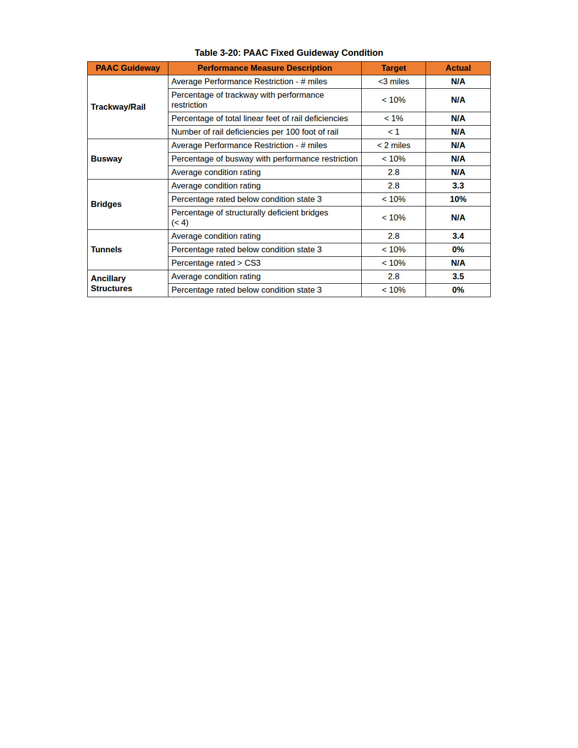Table 3-20: PAAC Fixed Guideway Condition
| PAAC Guideway | Performance Measure Description | Target | Actual |
| --- | --- | --- | --- |
| Trackway/Rail | Average Performance Restriction - # miles | <3 miles | N/A |
| Percentage of trackway with performance restriction | < 10% | N/A |
| Percentage of total linear feet of rail deficiencies | < 1% | N/A |
| Number of rail deficiencies per 100 foot of rail | < 1 | N/A |
| Busway | Average Performance Restriction - # miles | < 2 miles | N/A |
| Percentage of busway with performance restriction | < 10% | N/A |
| Average condition rating | 2.8 | N/A |
| Bridges | Average condition rating | 2.8 | 3.3 |
| Percentage rated below condition state 3 | < 10% | 10% |
| Percentage of structurally deficient bridges (< 4) | < 10% | N/A |
| Tunnels | Average condition rating | 2.8 | 3.4 |
| Percentage rated below condition state 3 | < 10% | 0% |
| Percentage rated > CS3 | < 10% | N/A |
| Ancillary Structures | Average condition rating | 2.8 | 3.5 |
| Percentage rated below condition state 3 | < 10% | 0% |